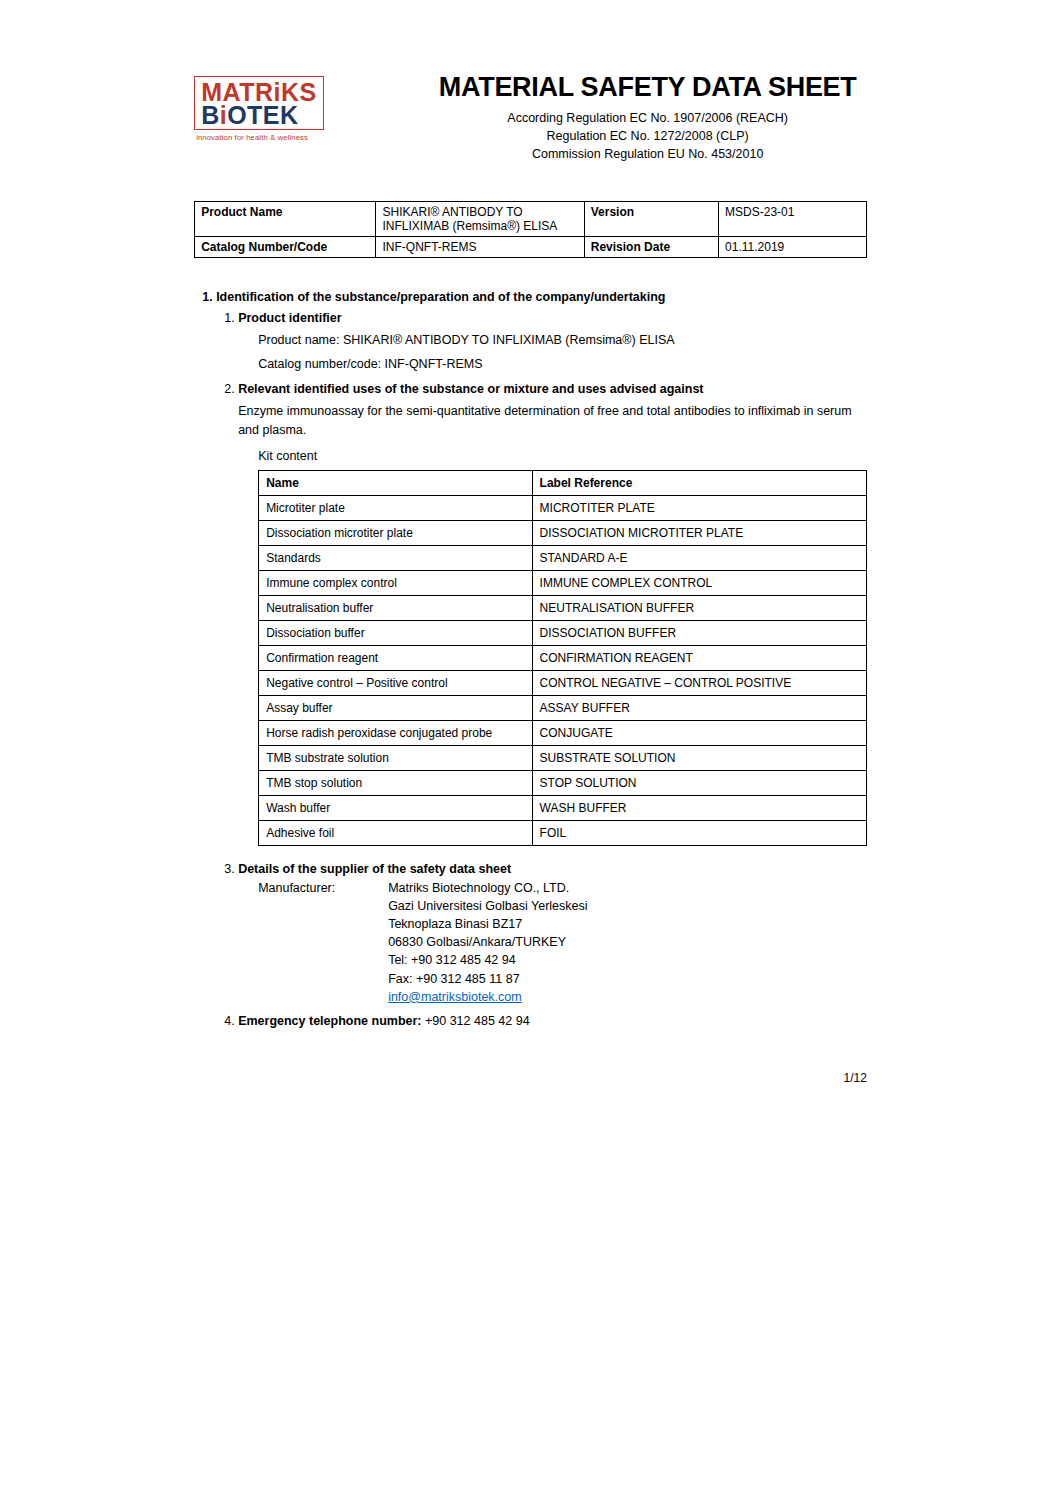MATRi KS
Bi OTEK
innovation for health & wellness
MATERIAL SAFETY DATA SHEET
According Regulation EC No. 1907/2006 (REACH)
Regulation EC No. 1272/2008 (CLP)
Commission Regulation EU No. 453/2010
| Product Name | SHIKARI® ANTIBODY TO INFLIXIMAB (Remsima®) ELISA | Version | MSDS-23-01 |
| Catalog Number/Code | INF-QNFT-REMS | Revision Date | 01.11.2019 |
Identification of the substance/preparation and of the company/undertaking
Product identifier
Product name: SHIKARI® ANTIBODY TO INFLIXIMAB (Remsima®) ELISA
Catalog number/code: INF-QNFT-REMS
Relevant identified uses of the substance or mixture and uses advised against
Enzyme immunoassay for the semi-quantitative determination of free and total antibodies to infliximab in serum and plasma.
Kit content
| Name | Label Reference |
| --- | --- |
| Microtiter plate | MICROTITER PLATE |
| Dissociation microtiter plate | DISSOCIATION MICROTITER PLATE |
| Standards | STANDARD A-E |
| Immune complex control | IMMUNE COMPLEX CONTROL |
| Neutralisation buffer | NEUTRALISATION BUFFER |
| Dissociation buffer | DISSOCIATION BUFFER |
| Confirmation reagent | CONFIRMATION REAGENT |
| Negative control – Positive control | CONTROL NEGATIVE – CONTROL POSITIVE |
| Assay buffer | ASSAY BUFFER |
| Horse radish peroxidase conjugated probe | CONJUGATE |
| TMB substrate solution | SUBSTRATE SOLUTION |
| TMB stop solution | STOP SOLUTION |
| Wash buffer | WASH BUFFER |
| Adhesive foil | FOIL |
Details of the supplier of the safety data sheet
Manufacturer:
Matriks Biotechnology CO., LTD.
Gazi Universitesi Golbasi Yerleskesi
Teknoplaza Binasi BZ17
06830 Golbasi/Ankara/TURKEY
Tel: +90 312 485 42 94
Fax: +90 312 485 11 87
info@matriksbiotek.com
Emergency telephone number: +90 312 485 42 94
1/12